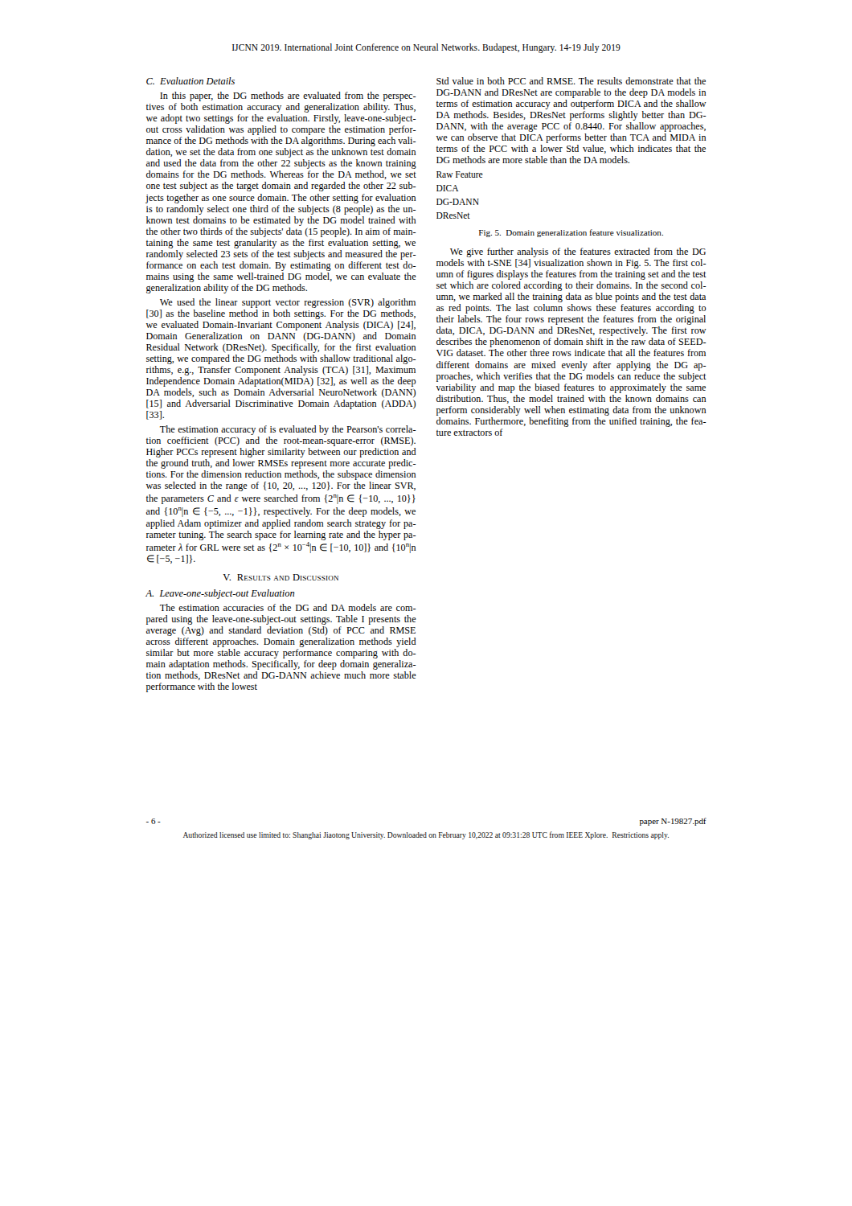IJCNN 2019. International Joint Conference on Neural Networks. Budapest, Hungary. 14-19 July 2019
C. Evaluation Details
In this paper, the DG methods are evaluated from the perspectives of both estimation accuracy and generalization ability. Thus, we adopt two settings for the evaluation. Firstly, leave-one-subject-out cross validation was applied to compare the estimation performance of the DG methods with the DA algorithms. During each validation, we set the data from one subject as the unknown test domain and used the data from the other 22 subjects as the known training domains for the DG methods. Whereas for the DA method, we set one test subject as the target domain and regarded the other 22 subjects together as one source domain. The other setting for evaluation is to randomly select one third of the subjects (8 people) as the unknown test domains to be estimated by the DG model trained with the other two thirds of the subjects' data (15 people). In aim of maintaining the same test granularity as the first evaluation setting, we randomly selected 23 sets of the test subjects and measured the performance on each test domain. By estimating on different test domains using the same well-trained DG model, we can evaluate the generalization ability of the DG methods.
We used the linear support vector regression (SVR) algorithm [30] as the baseline method in both settings. For the DG methods, we evaluated Domain-Invariant Component Analysis (DICA) [24], Domain Generalization on DANN (DG-DANN) and Domain Residual Network (DResNet). Specifically, for the first evaluation setting, we compared the DG methods with shallow traditional algorithms, e.g., Transfer Component Analysis (TCA) [31], Maximum Independence Domain Adaptation(MIDA) [32], as well as the deep DA models, such as Domain Adversarial NeuroNetwork (DANN) [15] and Adversarial Discriminative Domain Adaptation (ADDA) [33].
The estimation accuracy of is evaluated by the Pearson's correlation coefficient (PCC) and the root-mean-square-error (RMSE). Higher PCCs represent higher similarity between our prediction and the ground truth, and lower RMSEs represent more accurate predictions. For the dimension reduction methods, the subspace dimension was selected in the range of {10, 20, ..., 120}. For the linear SVR, the parameters C and ε were searched from {2n|n ∈ {−10, ..., 10}} and {10n|n ∈ {−5, ..., −1}}, respectively. For the deep models, we applied Adam optimizer and applied random search strategy for parameter tuning. The search space for learning rate and the hyper parameter λ for GRL were set as {2n × 10−4|n ∈ [−10, 10]} and {10n|n ∈ [−5, −1]}.
V. Results and Discussion
A. Leave-one-subject-out Evaluation
The estimation accuracies of the DG and DA models are compared using the leave-one-subject-out settings. Table I presents the average (Avg) and standard deviation (Std) of PCC and RMSE across different approaches. Domain generalization methods yield similar but more stable accuracy performance comparing with domain adaptation methods. Specifically, for deep domain generalization methods, DResNet and DG-DANN achieve much more stable performance with the lowest
Std value in both PCC and RMSE. The results demonstrate that the DG-DANN and DResNet are comparable to the deep DA models in terms of estimation accuracy and outperform DICA and the shallow DA methods. Besides, DResNet performs slightly better than DG-DANN, with the average PCC of 0.8440. For shallow approaches, we can observe that DICA performs better than TCA and MIDA in terms of the PCC with a lower Std value, which indicates that the DG methods are more stable than the DA models.
Raw Feature
DICA
DG-DANN
DResNet
Fig. 5. Domain generalization feature visualization.
We give further analysis of the features extracted from the DG models with t-SNE [34] visualization shown in Fig. 5. The first column of figures displays the features from the training set and the test set which are colored according to their domains. In the second column, we marked all the training data as blue points and the test data as red points. The last column shows these features according to their labels. The four rows represent the features from the original data, DICA, DG-DANN and DResNet, respectively. The first row describes the phenomenon of domain shift in the raw data of SEED-VIG dataset. The other three rows indicate that all the features from different domains are mixed evenly after applying the DG approaches, which verifies that the DG models can reduce the subject variability and map the biased features to approximately the same distribution. Thus, the model trained with the known domains can perform considerably well when estimating data from the unknown domains. Furthermore, benefiting from the unified training, the feature extractors of
- 6 -
paper N-19827.pdf
Authorized licensed use limited to: Shanghai Jiaotong University. Downloaded on February 10,2022 at 09:31:28 UTC from IEEE Xplore. Restrictions apply.